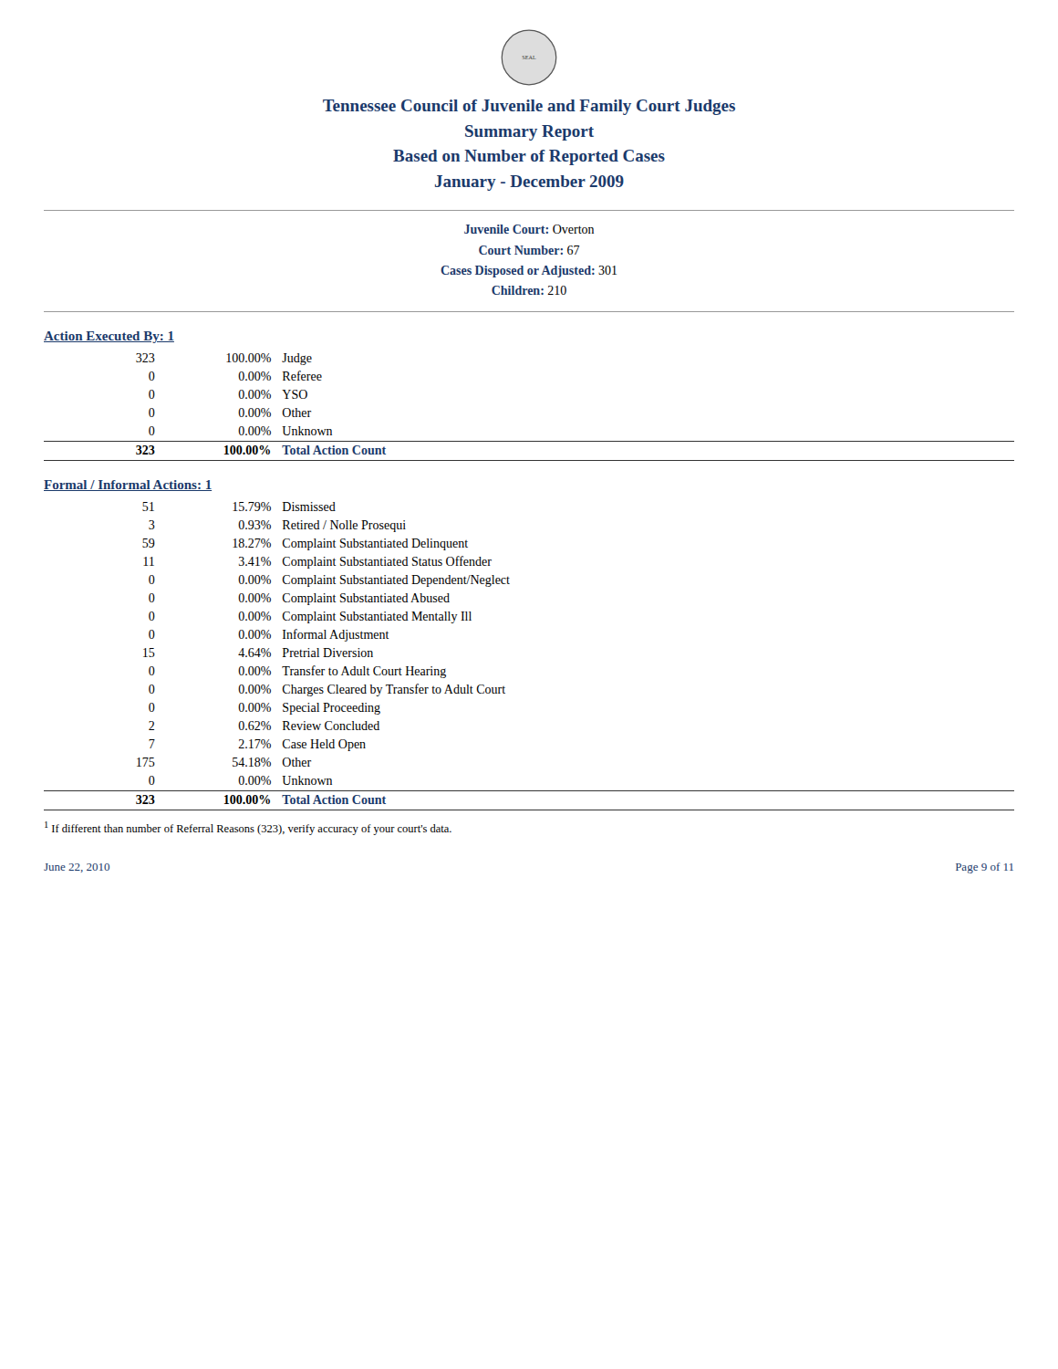Tennessee Council of Juvenile and Family Court Judges
Summary Report
Based on Number of Reported Cases
January - December 2009
Juvenile Court: Overton
Court Number: 67
Cases Disposed or Adjusted: 301
Children: 210
Action Executed By: 1
| 323 | 100.00% | Judge |
| 0 | 0.00% | Referee |
| 0 | 0.00% | YSO |
| 0 | 0.00% | Other |
| 0 | 0.00% | Unknown |
| 323 | 100.00% | Total Action Count |
Formal / Informal Actions: 1
| 51 | 15.79% | Dismissed |
| 3 | 0.93% | Retired / Nolle Prosequi |
| 59 | 18.27% | Complaint Substantiated Delinquent |
| 11 | 3.41% | Complaint Substantiated Status Offender |
| 0 | 0.00% | Complaint Substantiated Dependent/Neglect |
| 0 | 0.00% | Complaint Substantiated Abused |
| 0 | 0.00% | Complaint Substantiated Mentally Ill |
| 0 | 0.00% | Informal Adjustment |
| 15 | 4.64% | Pretrial Diversion |
| 0 | 0.00% | Transfer to Adult Court Hearing |
| 0 | 0.00% | Charges Cleared by Transfer to Adult Court |
| 0 | 0.00% | Special Proceeding |
| 2 | 0.62% | Review Concluded |
| 7 | 2.17% | Case Held Open |
| 175 | 54.18% | Other |
| 0 | 0.00% | Unknown |
| 323 | 100.00% | Total Action Count |
1 If different than number of Referral Reasons (323), verify accuracy of your court's data.
June 22, 2010 Page 9 of 11